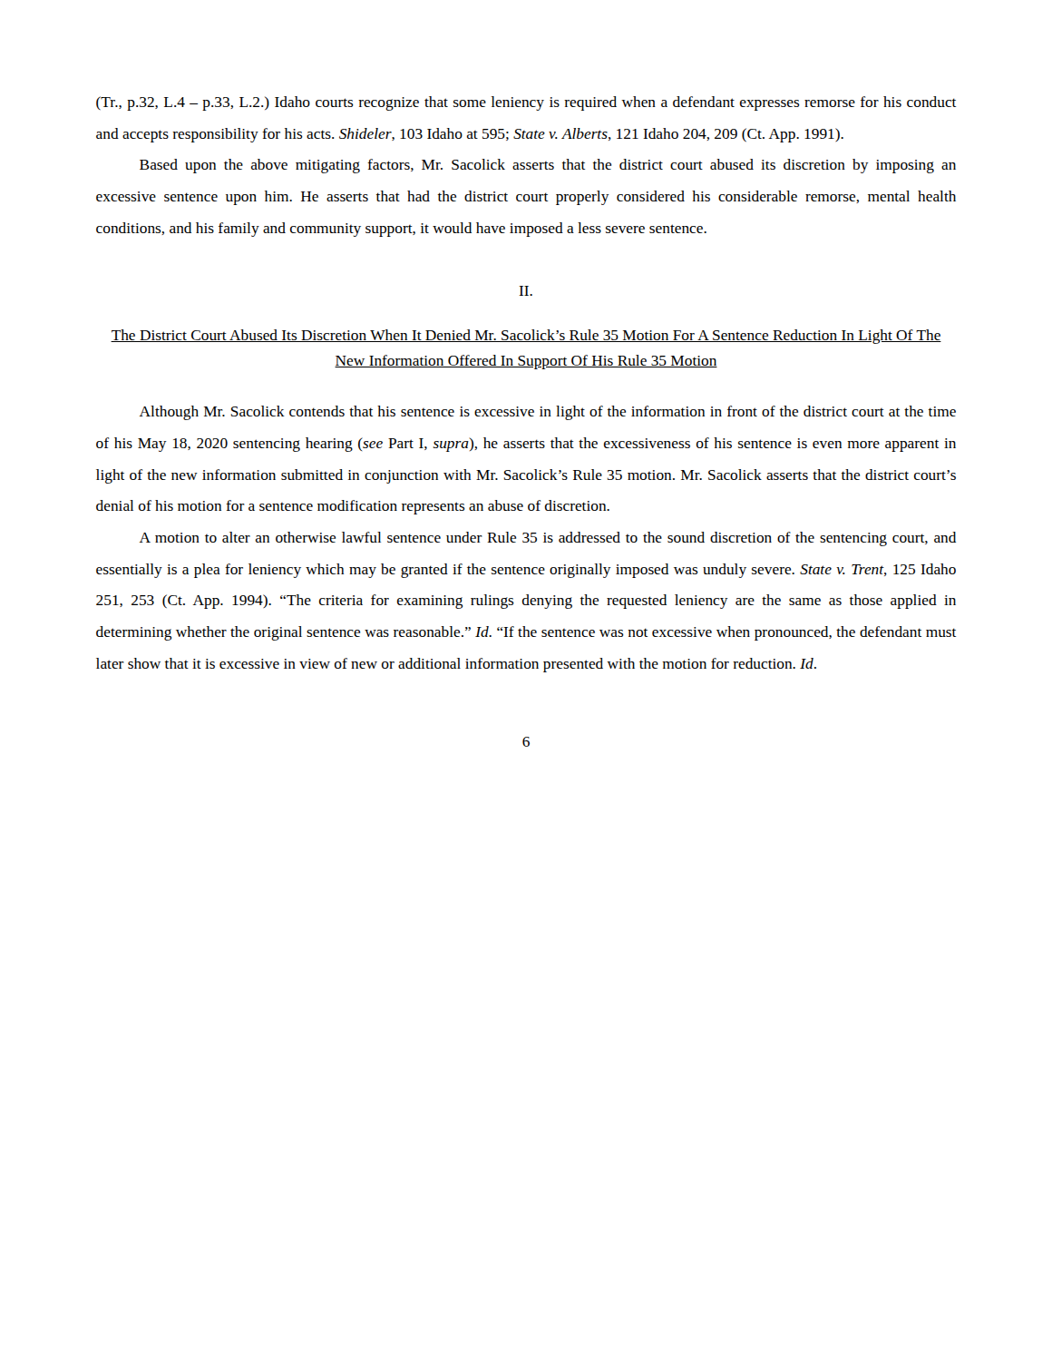(Tr., p.32, L.4 – p.33, L.2.) Idaho courts recognize that some leniency is required when a defendant expresses remorse for his conduct and accepts responsibility for his acts. Shideler, 103 Idaho at 595; State v. Alberts, 121 Idaho 204, 209 (Ct. App. 1991).
Based upon the above mitigating factors, Mr. Sacolick asserts that the district court abused its discretion by imposing an excessive sentence upon him. He asserts that had the district court properly considered his considerable remorse, mental health conditions, and his family and community support, it would have imposed a less severe sentence.
II.
The District Court Abused Its Discretion When It Denied Mr. Sacolick’s Rule 35 Motion For A Sentence Reduction In Light Of The New Information Offered In Support Of His Rule 35 Motion
Although Mr. Sacolick contends that his sentence is excessive in light of the information in front of the district court at the time of his May 18, 2020 sentencing hearing (see Part I, supra), he asserts that the excessiveness of his sentence is even more apparent in light of the new information submitted in conjunction with Mr. Sacolick’s Rule 35 motion. Mr. Sacolick asserts that the district court’s denial of his motion for a sentence modification represents an abuse of discretion.
A motion to alter an otherwise lawful sentence under Rule 35 is addressed to the sound discretion of the sentencing court, and essentially is a plea for leniency which may be granted if the sentence originally imposed was unduly severe. State v. Trent, 125 Idaho 251, 253 (Ct. App. 1994). “The criteria for examining rulings denying the requested leniency are the same as those applied in determining whether the original sentence was reasonable.” Id. “If the sentence was not excessive when pronounced, the defendant must later show that it is excessive in view of new or additional information presented with the motion for reduction. Id.
6